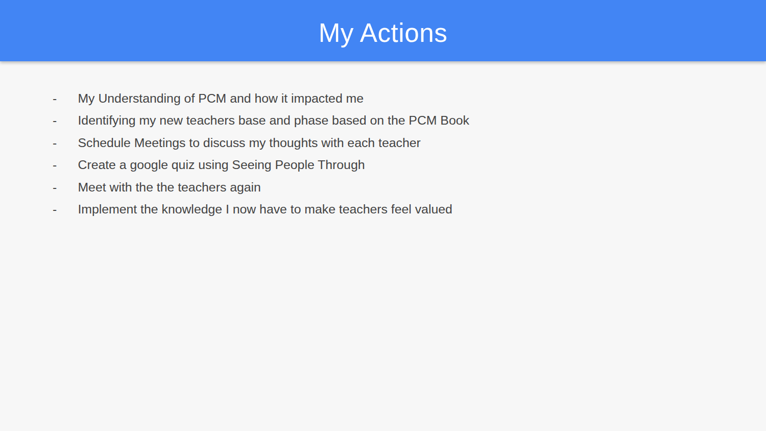My Actions
My Understanding of PCM and how it impacted me
Identifying my new teachers base and phase based on the PCM Book
Schedule Meetings to discuss my thoughts with each teacher
Create a google quiz using Seeing People Through
Meet with the the teachers again
Implement the knowledge I now have to make teachers feel valued